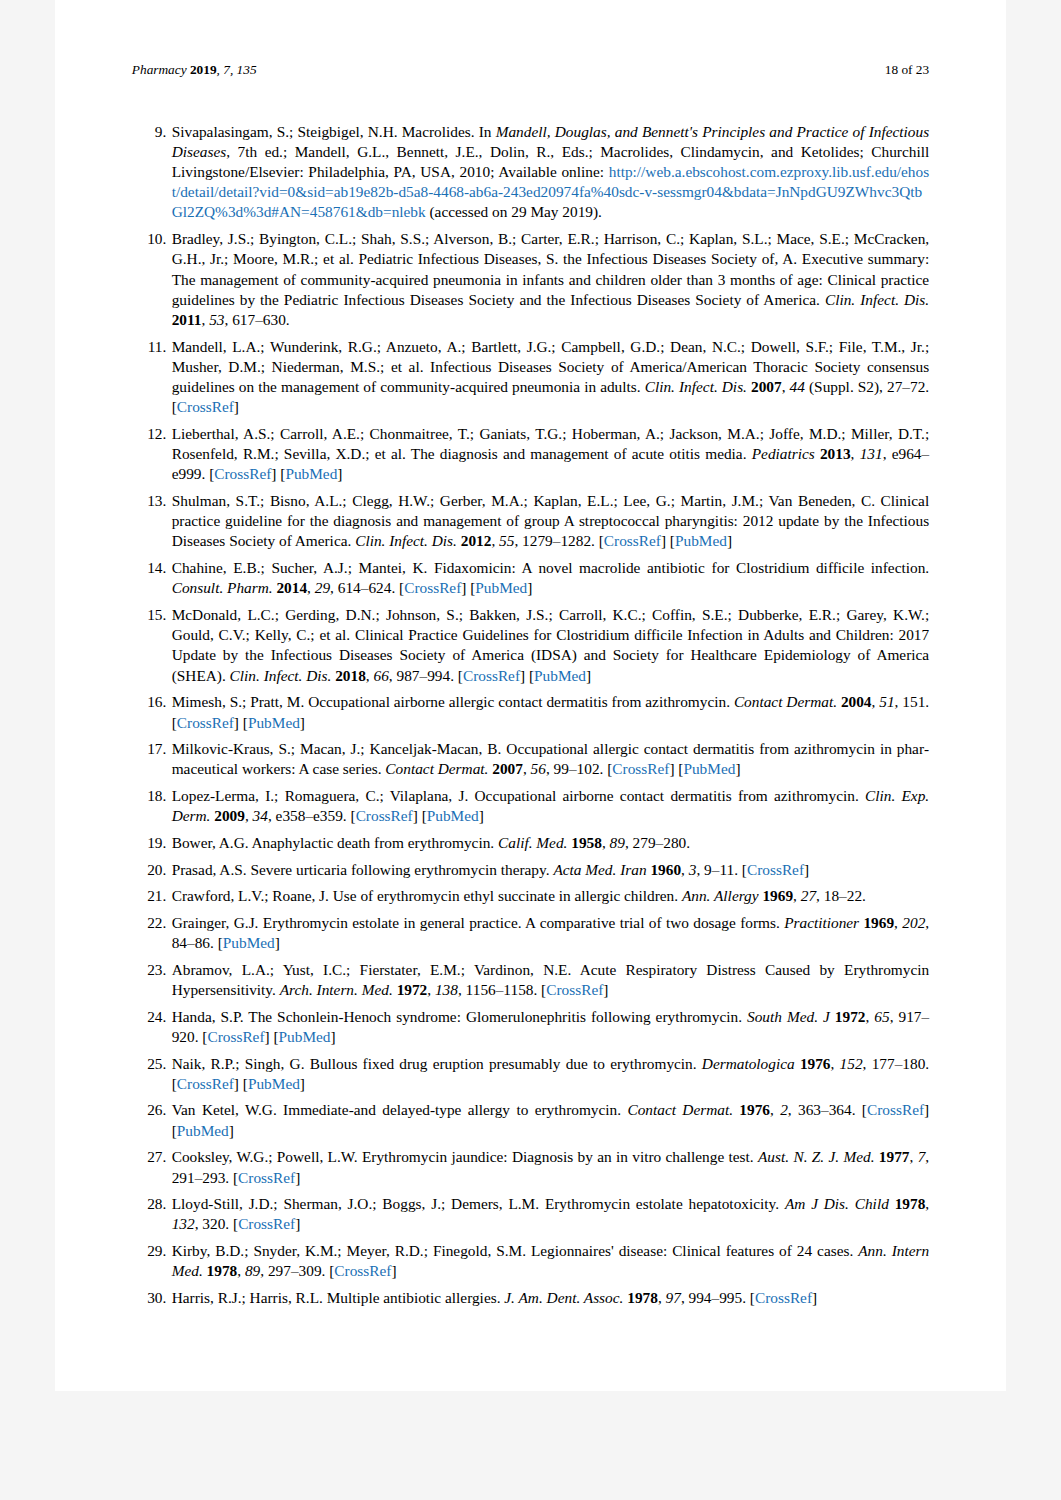Pharmacy 2019, 7, 135 18 of 23
Sivapalasingam, S.; Steigbigel, N.H. Macrolides. In Mandell, Douglas, and Bennett's Principles and Practice of Infectious Diseases, 7th ed.; Mandell, G.L., Bennett, J.E., Dolin, R., Eds.; Macrolides, Clindamycin, and Ketolides; Churchill Livingstone/Elsevier: Philadelphia, PA, USA, 2010; Available online: http://web.a.ebscohost.com.ezproxy.lib.usf.edu/ehost/detail/detail?vid=0&sid=ab19e82b-d5a8-4468-ab6a-243ed20974fa%40sdc-v-sessmgr04&bdata=JnNpdGU9ZWhvc3QtbGl2ZQ%3d%3d#AN=458761&db=nlebk (accessed on 29 May 2019).
Bradley, J.S.; Byington, C.L.; Shah, S.S.; Alverson, B.; Carter, E.R.; Harrison, C.; Kaplan, S.L.; Mace, S.E.; McCracken, G.H., Jr.; Moore, M.R.; et al. Pediatric Infectious Diseases, S. the Infectious Diseases Society of, A. Executive summary: The management of community-acquired pneumonia in infants and children older than 3 months of age: Clinical practice guidelines by the Pediatric Infectious Diseases Society and the Infectious Diseases Society of America. Clin. Infect. Dis. 2011, 53, 617–630.
Mandell, L.A.; Wunderink, R.G.; Anzueto, A.; Bartlett, J.G.; Campbell, G.D.; Dean, N.C.; Dowell, S.F.; File, T.M., Jr.; Musher, D.M.; Niederman, M.S.; et al. Infectious Diseases Society of America/American Thoracic Society consensus guidelines on the management of community-acquired pneumonia in adults. Clin. Infect. Dis. 2007, 44 (Suppl. S2), 27–72. [CrossRef]
Lieberthal, A.S.; Carroll, A.E.; Chonmaitree, T.; Ganiats, T.G.; Hoberman, A.; Jackson, M.A.; Joffe, M.D.; Miller, D.T.; Rosenfeld, R.M.; Sevilla, X.D.; et al. The diagnosis and management of acute otitis media. Pediatrics 2013, 131, e964–e999. [CrossRef] [PubMed]
Shulman, S.T.; Bisno, A.L.; Clegg, H.W.; Gerber, M.A.; Kaplan, E.L.; Lee, G.; Martin, J.M.; Van Beneden, C. Clinical practice guideline for the diagnosis and management of group A streptococcal pharyngitis: 2012 update by the Infectious Diseases Society of America. Clin. Infect. Dis. 2012, 55, 1279–1282. [CrossRef] [PubMed]
Chahine, E.B.; Sucher, A.J.; Mantei, K. Fidaxomicin: A novel macrolide antibiotic for Clostridium difficile infection. Consult. Pharm. 2014, 29, 614–624. [CrossRef] [PubMed]
McDonald, L.C.; Gerding, D.N.; Johnson, S.; Bakken, J.S.; Carroll, K.C.; Coffin, S.E.; Dubberke, E.R.; Garey, K.W.; Gould, C.V.; Kelly, C.; et al. Clinical Practice Guidelines for Clostridium difficile Infection in Adults and Children: 2017 Update by the Infectious Diseases Society of America (IDSA) and Society for Healthcare Epidemiology of America (SHEA). Clin. Infect. Dis. 2018, 66, 987–994. [CrossRef] [PubMed]
Mimesh, S.; Pratt, M. Occupational airborne allergic contact dermatitis from azithromycin. Contact Dermat. 2004, 51, 151. [CrossRef] [PubMed]
Milkovic-Kraus, S.; Macan, J.; Kanceljak-Macan, B. Occupational allergic contact dermatitis from azithromycin in pharmaceutical workers: A case series. Contact Dermat. 2007, 56, 99–102. [CrossRef] [PubMed]
Lopez-Lerma, I.; Romaguera, C.; Vilaplana, J. Occupational airborne contact dermatitis from azithromycin. Clin. Exp. Derm. 2009, 34, e358–e359. [CrossRef] [PubMed]
Bower, A.G. Anaphylactic death from erythromycin. Calif. Med. 1958, 89, 279–280.
Prasad, A.S. Severe urticaria following erythromycin therapy. Acta Med. Iran 1960, 3, 9–11. [CrossRef]
Crawford, L.V.; Roane, J. Use of erythromycin ethyl succinate in allergic children. Ann. Allergy 1969, 27, 18–22.
Grainger, G.J. Erythromycin estolate in general practice. A comparative trial of two dosage forms. Practitioner 1969, 202, 84–86. [PubMed]
Abramov, L.A.; Yust, I.C.; Fierstater, E.M.; Vardinon, N.E. Acute Respiratory Distress Caused by Erythromycin Hypersensitivity. Arch. Intern. Med. 1972, 138, 1156–1158. [CrossRef]
Handa, S.P. The Schonlein-Henoch syndrome: Glomerulonephritis following erythromycin. South Med. J 1972, 65, 917–920. [CrossRef] [PubMed]
Naik, R.P.; Singh, G. Bullous fixed drug eruption presumably due to erythromycin. Dermatologica 1976, 152, 177–180. [CrossRef] [PubMed]
Van Ketel, W.G. Immediate-and delayed-type allergy to erythromycin. Contact Dermat. 1976, 2, 363–364. [CrossRef] [PubMed]
Cooksley, W.G.; Powell, L.W. Erythromycin jaundice: Diagnosis by an in vitro challenge test. Aust. N. Z. J. Med. 1977, 7, 291–293. [CrossRef]
Lloyd-Still, J.D.; Sherman, J.O.; Boggs, J.; Demers, L.M. Erythromycin estolate hepatotoxicity. Am J Dis. Child 1978, 132, 320. [CrossRef]
Kirby, B.D.; Snyder, K.M.; Meyer, R.D.; Finegold, S.M. Legionnaires' disease: Clinical features of 24 cases. Ann. Intern Med. 1978, 89, 297–309. [CrossRef]
Harris, R.J.; Harris, R.L. Multiple antibiotic allergies. J. Am. Dent. Assoc. 1978, 97, 994–995. [CrossRef]